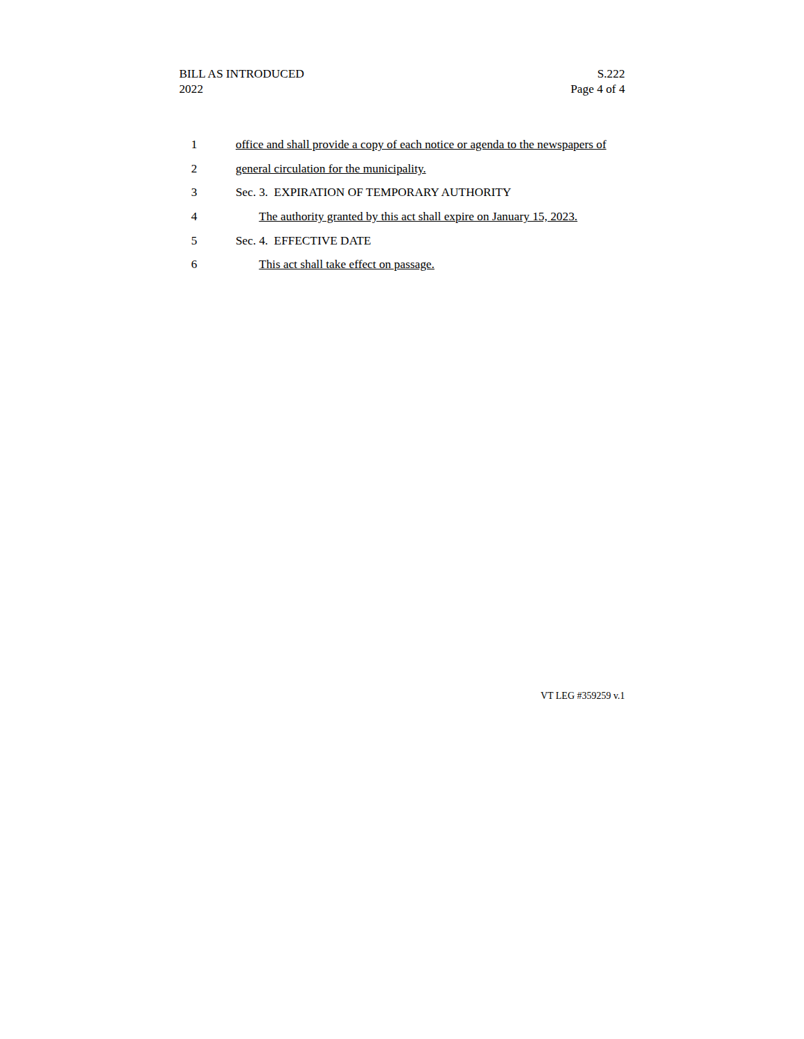BILL AS INTRODUCED 2022
S.222 Page 4 of 4
office and shall provide a copy of each notice or agenda to the newspapers of
general circulation for the municipality.
Sec. 3. EXPIRATION OF TEMPORARY AUTHORITY
The authority granted by this act shall expire on January 15, 2023.
Sec. 4. EFFECTIVE DATE
This act shall take effect on passage.
VT LEG #359259 v.1